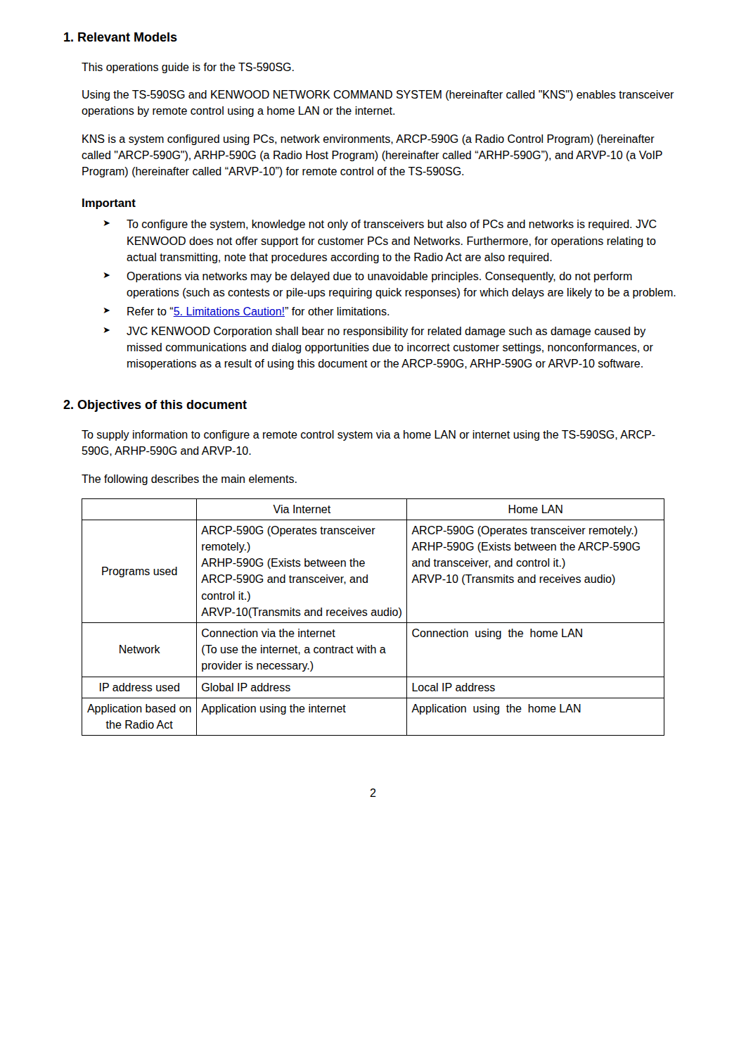1. Relevant Models
This operations guide is for the TS-590SG.
Using the TS-590SG and KENWOOD NETWORK COMMAND SYSTEM (hereinafter called "KNS") enables transceiver operations by remote control using a home LAN or the internet.
KNS is a system configured using PCs, network environments, ARCP-590G (a Radio Control Program) (hereinafter called "ARCP-590G"), ARHP-590G (a Radio Host Program) (hereinafter called “ARHP-590G”), and ARVP-10 (a VoIP Program) (hereinafter called “ARVP-10”) for remote control of the TS-590SG.
Important
To configure the system, knowledge not only of transceivers but also of PCs and networks is required. JVC KENWOOD does not offer support for customer PCs and Networks. Furthermore, for operations relating to actual transmitting, note that procedures according to the Radio Act are also required.
Operations via networks may be delayed due to unavoidable principles. Consequently, do not perform operations (such as contests or pile-ups requiring quick responses) for which delays are likely to be a problem.
Refer to “5. Limitations Caution!” for other limitations.
JVC KENWOOD Corporation shall bear no responsibility for related damage such as damage caused by missed communications and dialog opportunities due to incorrect customer settings, nonconformances, or misoperations as a result of using this document or the ARCP-590G, ARHP-590G or ARVP-10 software.
2. Objectives of this document
To supply information to configure a remote control system via a home LAN or internet using the TS-590SG, ARCP-590G, ARHP-590G and ARVP-10.
The following describes the main elements.
| | Via Internet | Home LAN |
| Programs used | ARCP-590G (Operates transceiver remotely.) ARHP-590G (Exists between the ARCP-590G and transceiver, and control it.) ARVP-10(Transmits and receives audio) | ARCP-590G (Operates transceiver remotely.) ARHP-590G (Exists between the ARCP-590G and transceiver, and control it.) ARVP-10 (Transmits and receives audio) |
| Network | Connection via the internet (To use the internet, a contract with a provider is necessary.) | Connection using the home LAN |
| IP address used | Global IP address | Local IP address |
| Application based on the Radio Act | Application using the internet | Application using the home LAN |
2